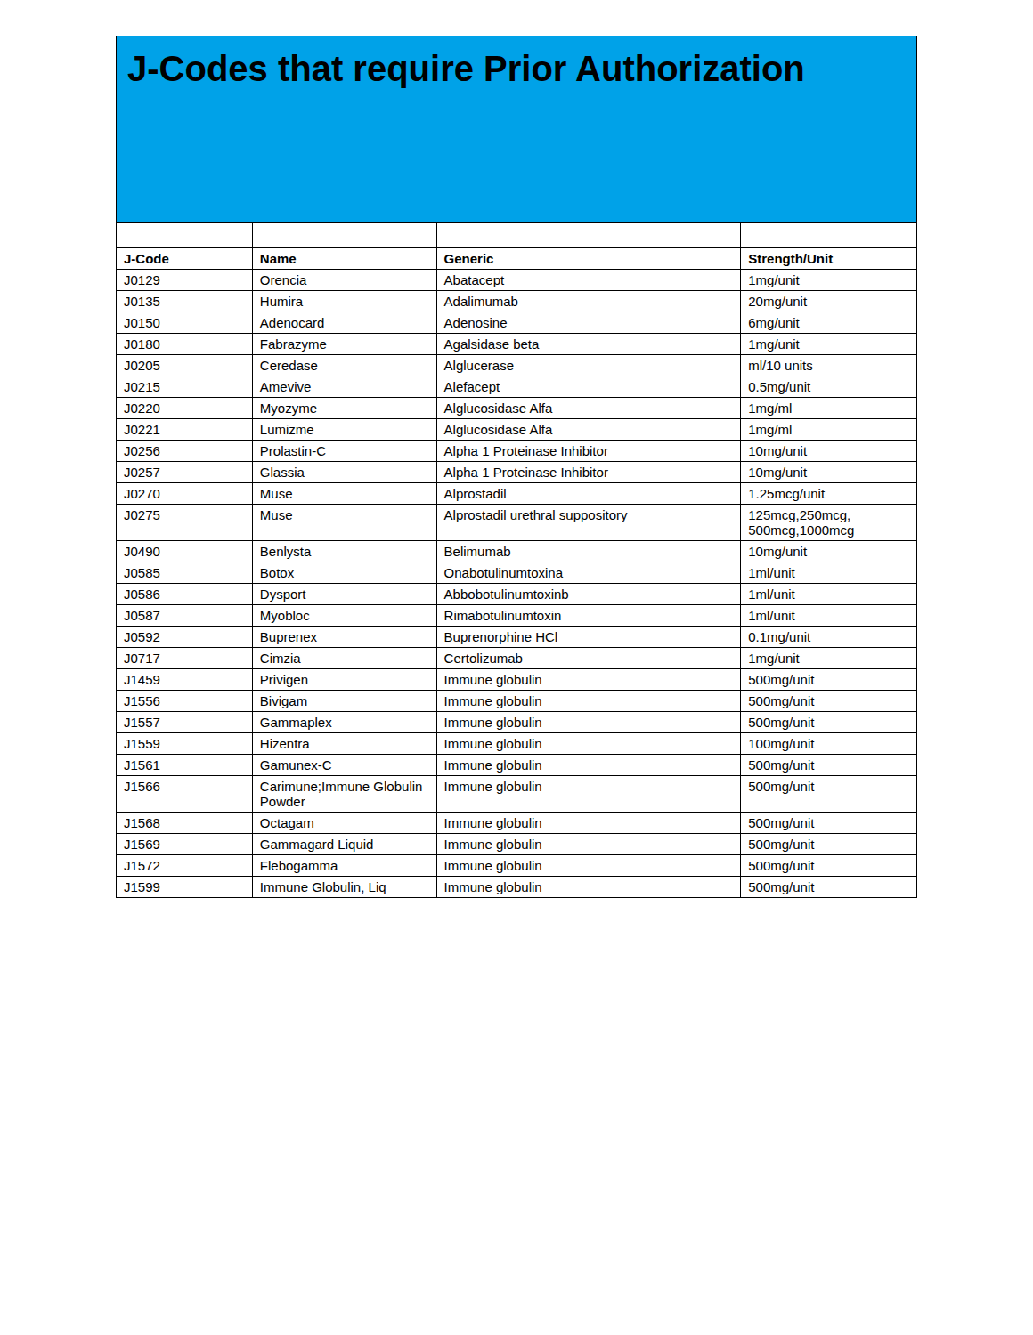J-Codes that require Prior Authorization
| J-Code | Name | Generic | Strength/Unit |
| --- | --- | --- | --- |
| J0129 | Orencia | Abatacept | 1mg/unit |
| J0135 | Humira | Adalimumab | 20mg/unit |
| J0150 | Adenocard | Adenosine | 6mg/unit |
| J0180 | Fabrazyme | Agalsidase beta | 1mg/unit |
| J0205 | Ceredase | Alglucerase | ml/10 units |
| J0215 | Amevive | Alefacept | 0.5mg/unit |
| J0220 | Myozyme | Alglucosidase Alfa | 1mg/ml |
| J0221 | Lumizme | Alglucosidase Alfa | 1mg/ml |
| J0256 | Prolastin-C | Alpha 1 Proteinase Inhibitor | 10mg/unit |
| J0257 | Glassia | Alpha 1 Proteinase Inhibitor | 10mg/unit |
| J0270 | Muse | Alprostadil | 1.25mcg/unit |
| J0275 | Muse | Alprostadil urethral suppository | 125mcg,250mcg, 500mcg,1000mcg |
| J0490 | Benlysta | Belimumab | 10mg/unit |
| J0585 | Botox | Onabotulinumtoxina | 1ml/unit |
| J0586 | Dysport | Abbobotulinumtoxinb | 1ml/unit |
| J0587 | Myobloc | Rimabotulinumtoxin | 1ml/unit |
| J0592 | Buprenex | Buprenorphine HCl | 0.1mg/unit |
| J0717 | Cimzia | Certolizumab | 1mg/unit |
| J1459 | Privigen | Immune globulin | 500mg/unit |
| J1556 | Bivigam | Immune globulin | 500mg/unit |
| J1557 | Gammaplex | Immune globulin | 500mg/unit |
| J1559 | Hizentra | Immune globulin | 100mg/unit |
| J1561 | Gamunex-C | Immune globulin | 500mg/unit |
| J1566 | Carimune;Immune Globulin Powder | Immune globulin | 500mg/unit |
| J1568 | Octagam | Immune globulin | 500mg/unit |
| J1569 | Gammagard Liquid | Immune globulin | 500mg/unit |
| J1572 | Flebogamma | Immune globulin | 500mg/unit |
| J1599 | Immune Globulin, Liq | Immune globulin | 500mg/unit |